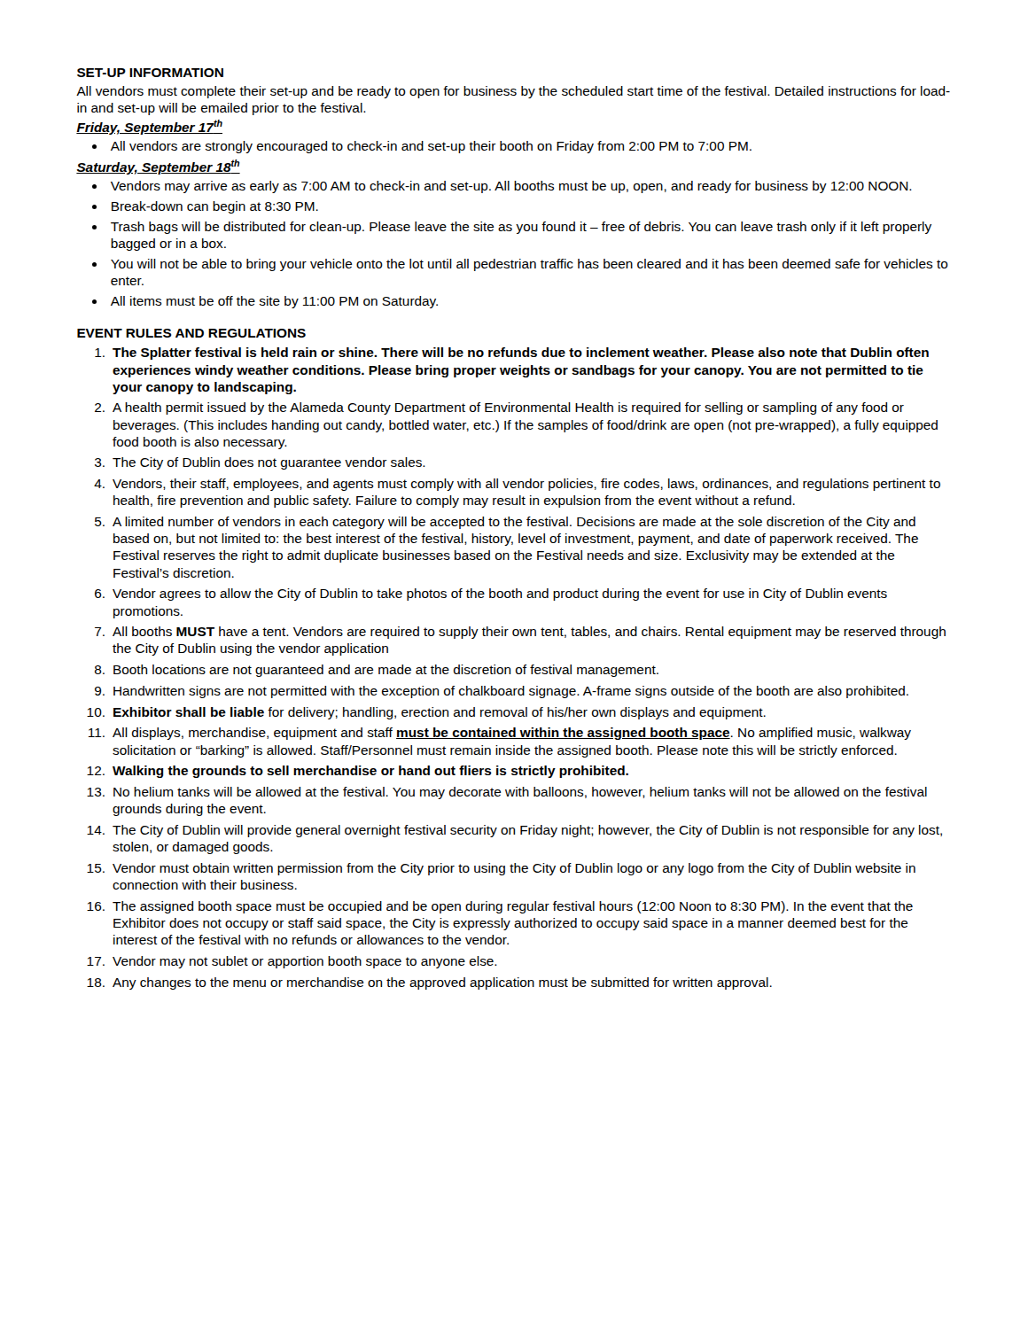Set-Up Information
All vendors must complete their set-up and be ready to open for business by the scheduled start time of the festival. Detailed instructions for load-in and set-up will be emailed prior to the festival.
Friday, September 17th
All vendors are strongly encouraged to check-in and set-up their booth on Friday from 2:00 PM to 7:00 PM.
Saturday, September 18th
Vendors may arrive as early as 7:00 AM to check-in and set-up. All booths must be up, open, and ready for business by 12:00 NOON.
Break-down can begin at 8:30 PM.
Trash bags will be distributed for clean-up. Please leave the site as you found it – free of debris. You can leave trash only if it left properly bagged or in a box.
You will not be able to bring your vehicle onto the lot until all pedestrian traffic has been cleared and it has been deemed safe for vehicles to enter.
All items must be off the site by 11:00 PM on Saturday.
Event Rules and Regulations
The Splatter festival is held rain or shine. There will be no refunds due to inclement weather. Please also note that Dublin often experiences windy weather conditions. Please bring proper weights or sandbags for your canopy. You are not permitted to tie your canopy to landscaping.
A health permit issued by the Alameda County Department of Environmental Health is required for selling or sampling of any food or beverages. (This includes handing out candy, bottled water, etc.) If the samples of food/drink are open (not pre-wrapped), a fully equipped food booth is also necessary.
The City of Dublin does not guarantee vendor sales.
Vendors, their staff, employees, and agents must comply with all vendor policies, fire codes, laws, ordinances, and regulations pertinent to health, fire prevention and public safety. Failure to comply may result in expulsion from the event without a refund.
A limited number of vendors in each category will be accepted to the festival. Decisions are made at the sole discretion of the City and based on, but not limited to: the best interest of the festival, history, level of investment, payment, and date of paperwork received. The Festival reserves the right to admit duplicate businesses based on the Festival needs and size. Exclusivity may be extended at the Festival’s discretion.
Vendor agrees to allow the City of Dublin to take photos of the booth and product during the event for use in City of Dublin events promotions.
All booths MUST have a tent. Vendors are required to supply their own tent, tables, and chairs. Rental equipment may be reserved through the City of Dublin using the vendor application
Booth locations are not guaranteed and are made at the discretion of festival management.
Handwritten signs are not permitted with the exception of chalkboard signage. A-frame signs outside of the booth are also prohibited.
Exhibitor shall be liable for delivery; handling, erection and removal of his/her own displays and equipment.
All displays, merchandise, equipment and staff must be contained within the assigned booth space. No amplified music, walkway solicitation or “barking” is allowed. Staff/Personnel must remain inside the assigned booth. Please note this will be strictly enforced.
Walking the grounds to sell merchandise or hand out fliers is strictly prohibited.
No helium tanks will be allowed at the festival. You may decorate with balloons, however, helium tanks will not be allowed on the festival grounds during the event.
The City of Dublin will provide general overnight festival security on Friday night; however, the City of Dublin is not responsible for any lost, stolen, or damaged goods.
Vendor must obtain written permission from the City prior to using the City of Dublin logo or any logo from the City of Dublin website in connection with their business.
The assigned booth space must be occupied and be open during regular festival hours (12:00 Noon to 8:30 PM). In the event that the Exhibitor does not occupy or staff said space, the City is expressly authorized to occupy said space in a manner deemed best for the interest of the festival with no refunds or allowances to the vendor.
Vendor may not sublet or apportion booth space to anyone else.
Any changes to the menu or merchandise on the approved application must be submitted for written approval.